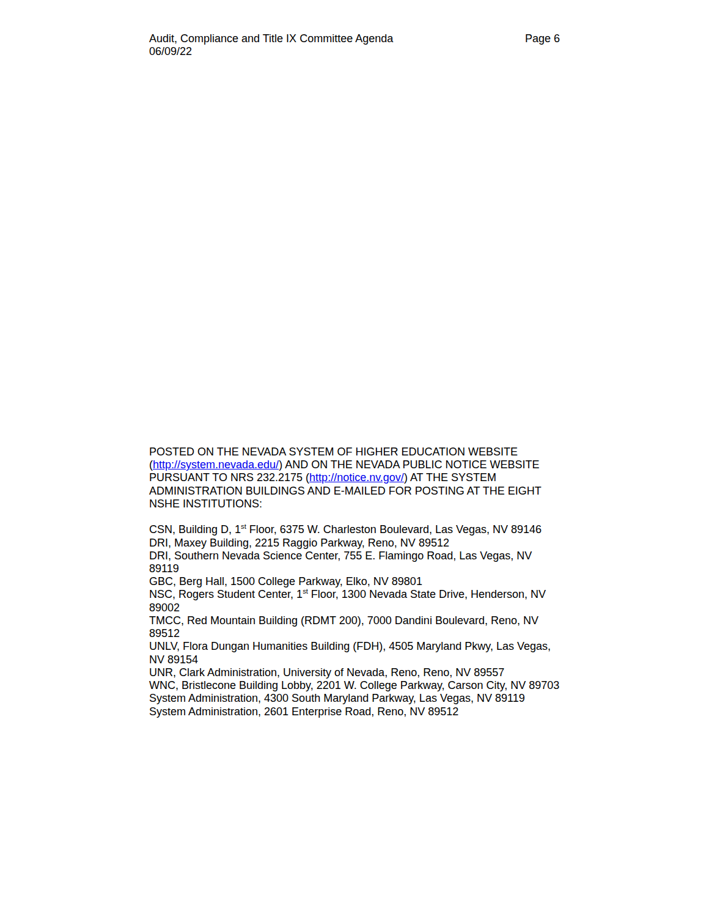Audit, Compliance and Title IX Committee Agenda 06/09/22
Page 6
POSTED ON THE NEVADA SYSTEM OF HIGHER EDUCATION WEBSITE (http://system.nevada.edu/) AND ON THE NEVADA PUBLIC NOTICE WEBSITE PURSUANT TO NRS 232.2175 (http://notice.nv.gov/) AT THE SYSTEM ADMINISTRATION BUILDINGS AND E-MAILED FOR POSTING AT THE EIGHT NSHE INSTITUTIONS:
CSN, Building D, 1st Floor, 6375 W. Charleston Boulevard, Las Vegas, NV 89146
DRI, Maxey Building, 2215 Raggio Parkway, Reno, NV 89512
DRI, Southern Nevada Science Center, 755 E. Flamingo Road, Las Vegas, NV 89119
GBC, Berg Hall, 1500 College Parkway, Elko, NV 89801
NSC, Rogers Student Center, 1st Floor, 1300 Nevada State Drive, Henderson, NV 89002
TMCC, Red Mountain Building (RDMT 200), 7000 Dandini Boulevard, Reno, NV 89512
UNLV, Flora Dungan Humanities Building (FDH), 4505 Maryland Pkwy, Las Vegas, NV 89154
UNR, Clark Administration, University of Nevada, Reno, Reno, NV 89557
WNC, Bristlecone Building Lobby, 2201 W. College Parkway, Carson City, NV 89703
System Administration, 4300 South Maryland Parkway, Las Vegas, NV 89119
System Administration, 2601 Enterprise Road, Reno, NV 89512